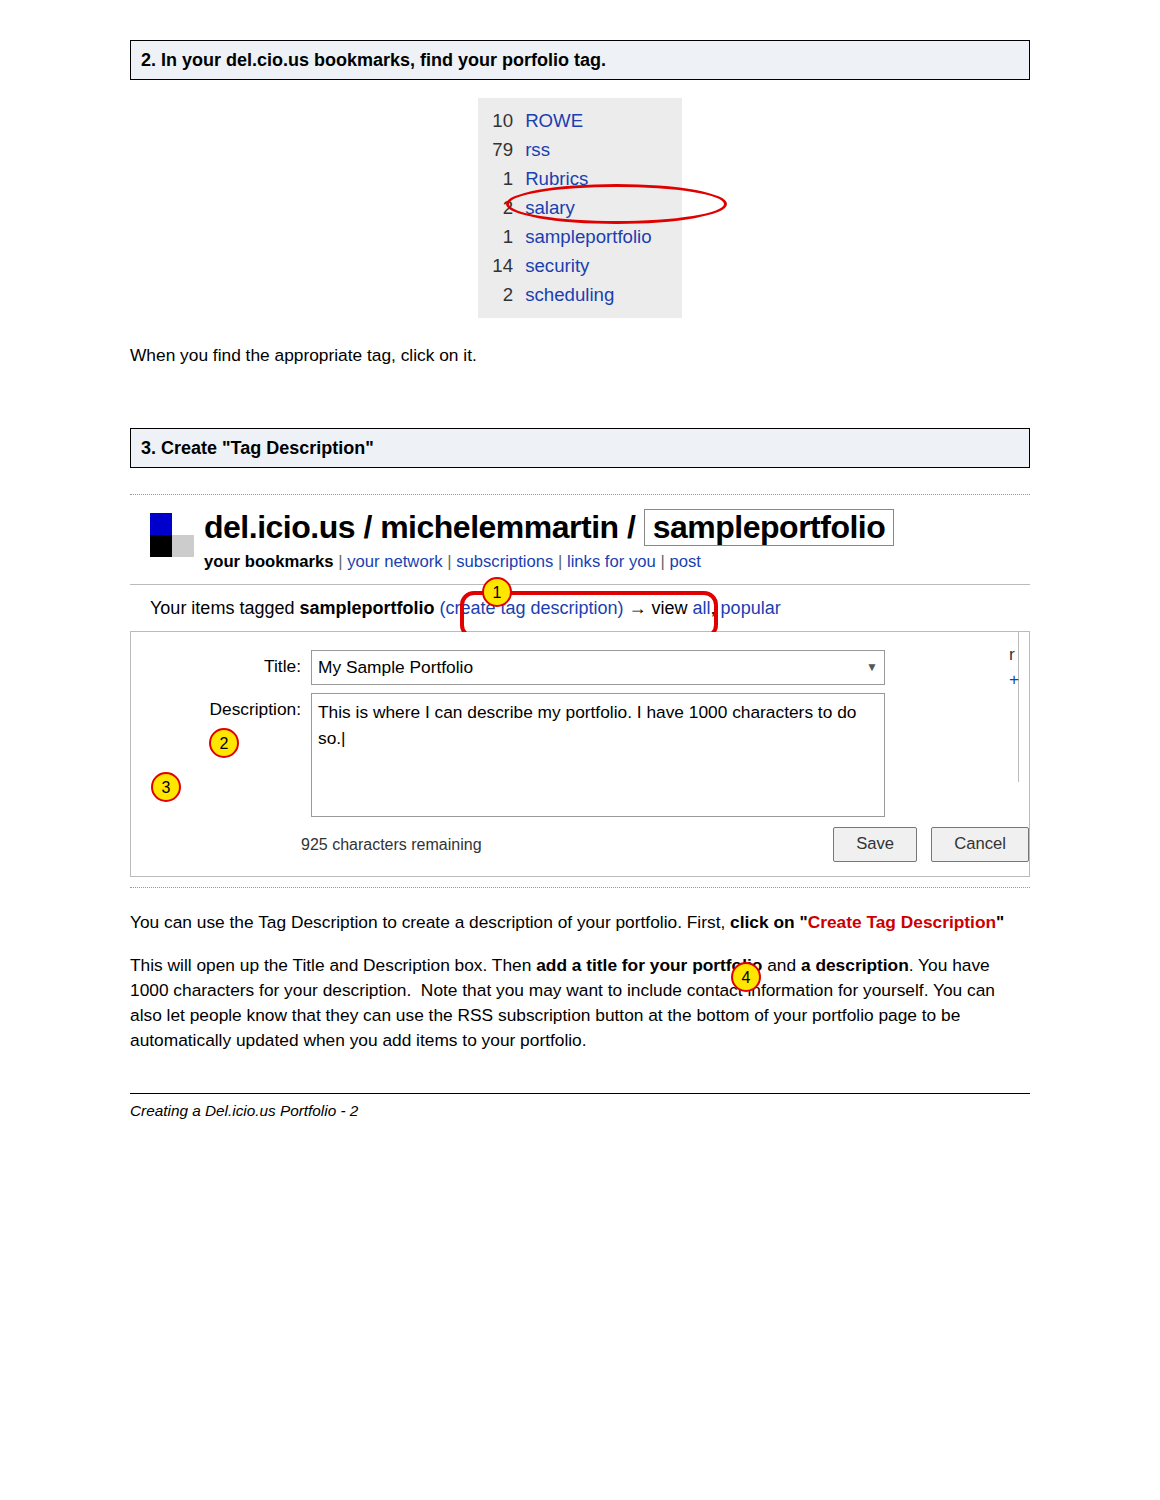2. In your del.cio.us bookmarks, find your porfolio tag.
| 10 | ROWE |
| 79 | rss |
| 1 | Rubrics |
| 2 | salary |
| 1 | sampleportfolio |
| 14 | security |
| 2 | scheduling |
When you find the appropriate tag, click on it.
3. Create "Tag Description"
del.icio.us / michelemmartin / sampleportfolio
your bookmarks | your network | subscriptions | links for you | post
Your items tagged sampleportfolio (create tag description) → view all, popular 1
r
+
Title:
My Sample Portfolio▼
Description:
This is where I can describe my portfolio. I have 1000 characters to do so.|
925 characters remaining Save Cancel
2 3 4
You can use the Tag Description to create a description of your portfolio. First, click on "Create Tag Description"
This will open up the Title and Description box. Then add a title for your portfolio and a description. You have 1000 characters for your description. Note that you may want to include contact information for yourself. You can also let people know that they can use the RSS subscription button at the bottom of your portfolio page to be automatically updated when you add items to your portfolio.
Creating a Del.icio.us Portfolio - 2